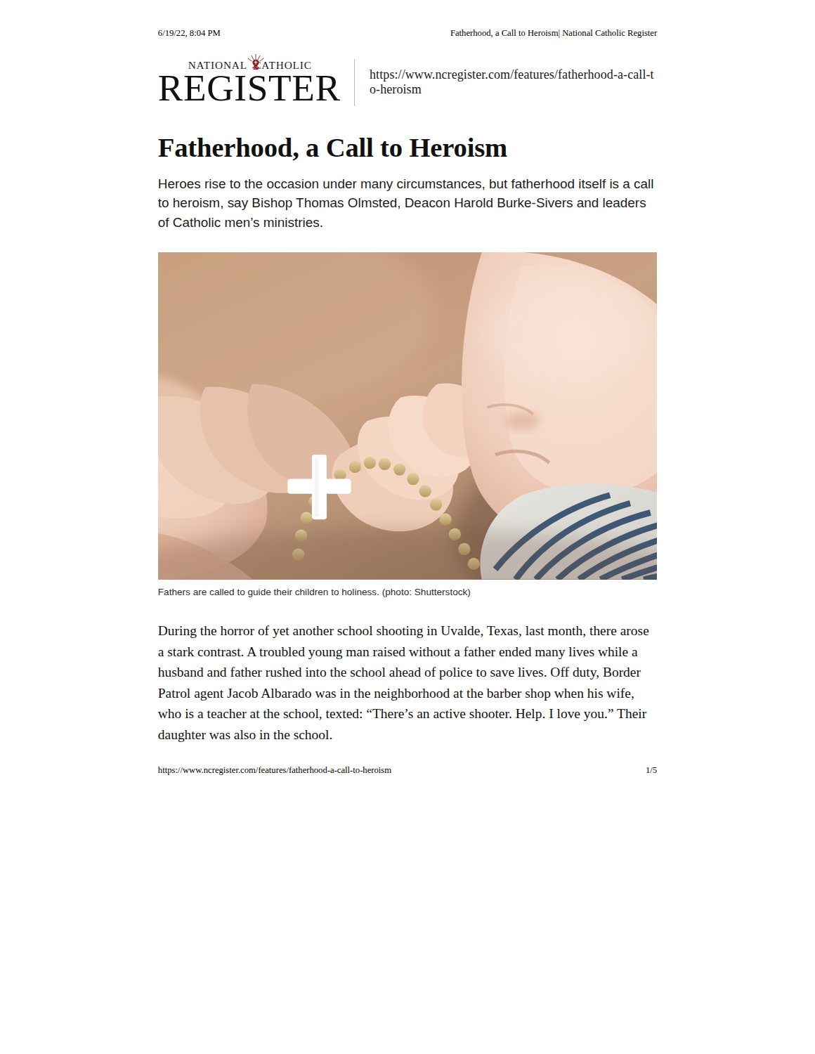6/19/22, 8:04 PM Fatherhood, a Call to Heroism| National Catholic Register
NATIONAL CATHOLIC
REGISTER
https://www.ncregister.com/features/fatherhood-a-call-to-heroism
Fatherhood, a Call to Heroism
Heroes rise to the occasion under many circumstances, but fatherhood itself is a call to heroism, say Bishop Thomas Olmsted, Deacon Harold Burke-Sivers and leaders of Catholic men’s ministries.
Fathers are called to guide their children to holiness. (photo: Shutterstock)
During the horror of yet another school shooting in Uvalde, Texas, last month, there arose a stark contrast. A troubled young man raised without a father ended many lives while a husband and father rushed into the school ahead of police to save lives. Off duty, Border Patrol agent Jacob Albarado was in the neighborhood at the barber shop when his wife, who is a teacher at the school, texted: “There’s an active shooter. Help. I love you.” Their daughter was also in the school.
https://www.ncregister.com/features/fatherhood-a-call-to-heroism 1/5